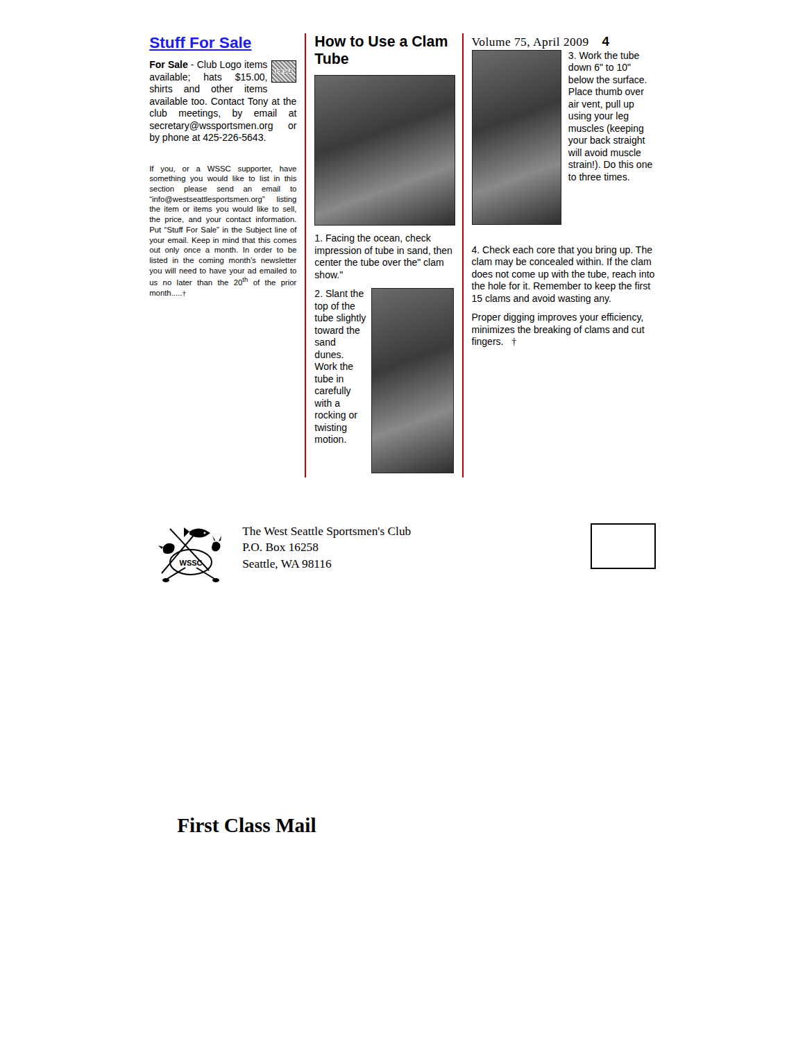Stuff For Sale
For Sale - Club Logo items available; hats $15.00, shirts and other items available too. Contact Tony at the club meetings, by email at secretary@wssportsmen.org or by phone at 425-226-5643.
If you, or a WSSC supporter, have something you would like to list in this section please send an email to “info@westseattlesportsmen.org” listing the item or items you would like to sell, the price, and your contact information. Put “Stuff For Sale” in the Subject line of your email. Keep in mind that this comes out only once a month. In order to be listed in the coming month’s newsletter you will need to have your ad emailed to us no later than the 20th of the prior month.....†
How to Use a Clam Tube
1. Facing the ocean, check impression of tube in sand, then center the tube over the" clam show."
2. Slant the top of the tube slightly toward the sand dunes. Work the tube in carefully with a rocking or twisting motion.
Volume 75, April 2009 4
3. Work the tube down 6" to 10" below the surface. Place thumb over air vent, pull up using your leg muscles (keeping your back straight will avoid muscle strain!). Do this one to three times.
4. Check each core that you bring up. The clam may be concealed within. If the clam does not come up with the tube, reach into the hole for it. Remember to keep the first 15 clams and avoid wasting any.
Proper digging improves your efficiency, minimizes the breaking of clams and cut fingers. †
WSSC
The West Seattle Sportsmen's Club
P.O. Box 16258
Seattle, WA 98116
First Class Mail